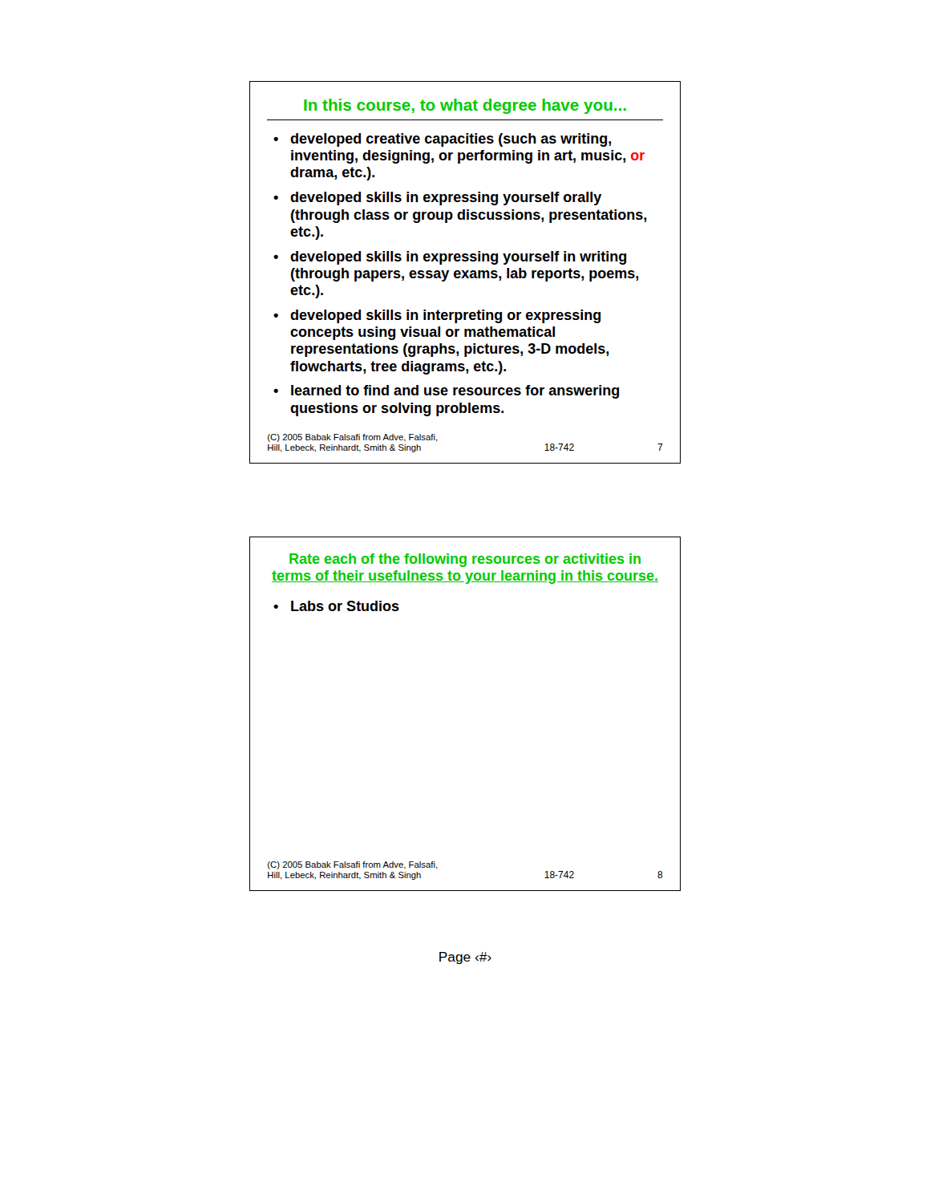In this course, to what degree have you...
developed creative capacities (such as writing, inventing, designing, or performing in art, music, or drama, etc.).
developed skills in expressing yourself orally (through class or group discussions, presentations, etc.).
developed skills in expressing yourself in writing (through papers, essay exams, lab reports, poems, etc.).
developed skills in interpreting or expressing concepts using visual or mathematical representations (graphs, pictures, 3-D models, flowcharts, tree diagrams, etc.).
learned to find and use resources for answering questions or solving problems.
(C) 2005 Babak Falsafi from Adve, Falsafi,
Hill, Lebeck, Reinhardt, Smith & Singh
18-742
7
Rate each of the following resources or activities in
terms of their usefulness to your learning in this course.
Labs or Studios
(C) 2005 Babak Falsafi from Adve, Falsafi,
Hill, Lebeck, Reinhardt, Smith & Singh
18-742
8
Page ‹#›